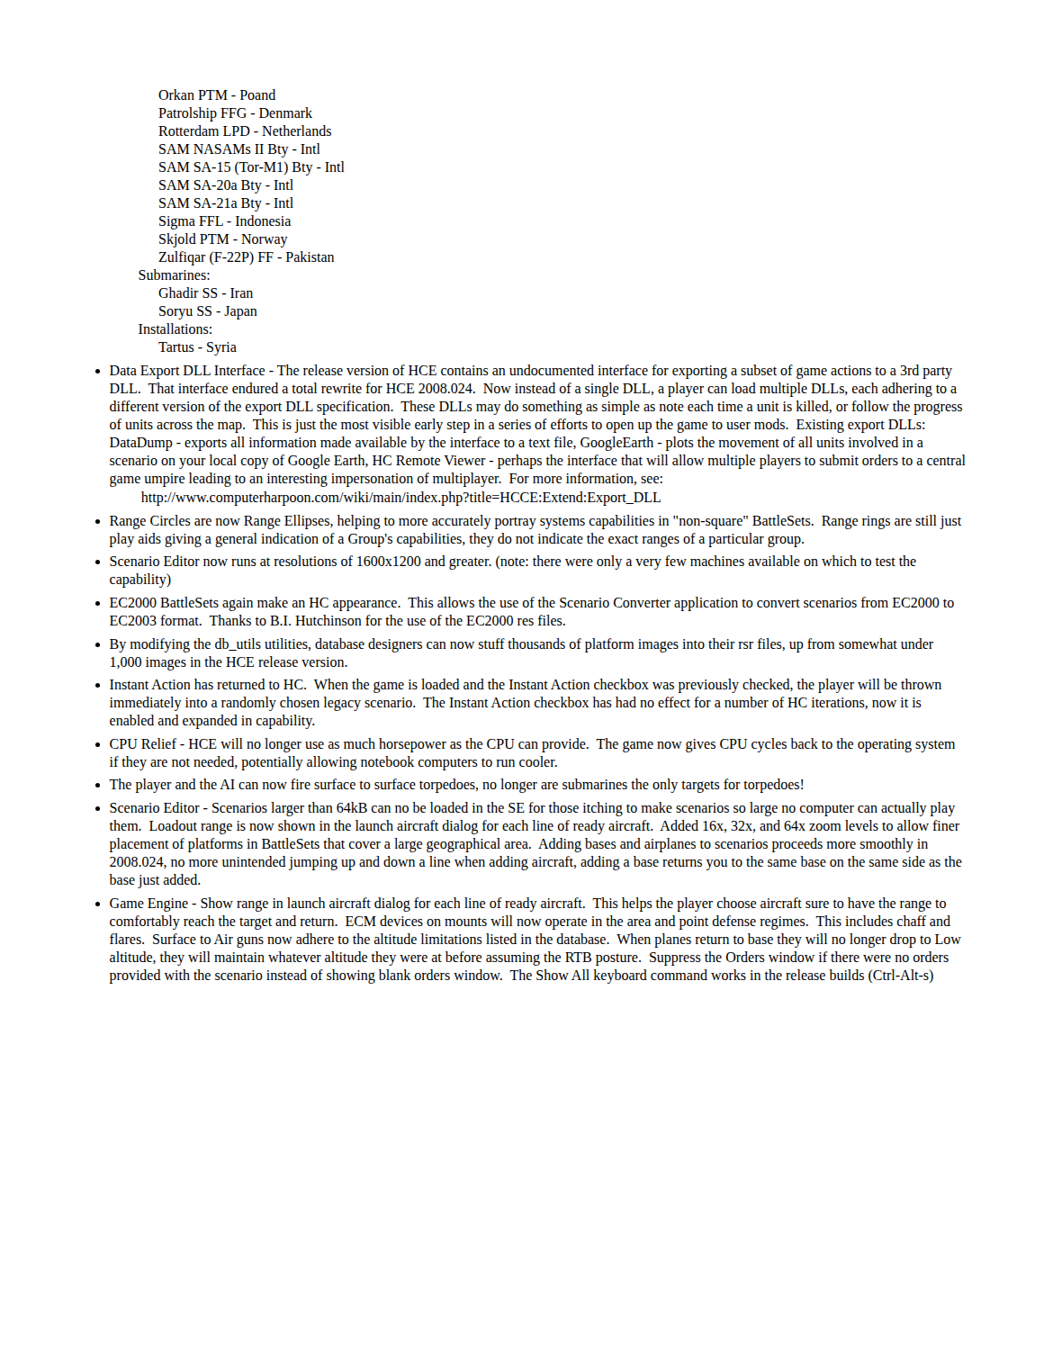Orkan PTM - Poand
Patrolship FFG - Denmark
Rotterdam LPD - Netherlands
SAM NASAMs II Bty - Intl
SAM SA-15 (Tor-M1) Bty - Intl
SAM SA-20a Bty - Intl
SAM SA-21a Bty - Intl
Sigma FFL - Indonesia
Skjold PTM - Norway
Zulfiqar (F-22P) FF - Pakistan
Submarines:
Ghadir SS - Iran
Soryu SS - Japan
Installations:
Tartus - Syria
Data Export DLL Interface - The release version of HCE contains an undocumented interface for exporting a subset of game actions to a 3rd party DLL. That interface endured a total rewrite for HCE 2008.024. Now instead of a single DLL, a player can load multiple DLLs, each adhering to a different version of the export DLL specification. These DLLs may do something as simple as note each time a unit is killed, or follow the progress of units across the map. This is just the most visible early step in a series of efforts to open up the game to user mods. Existing export DLLs: DataDump - exports all information made available by the interface to a text file, GoogleEarth - plots the movement of all units involved in a scenario on your local copy of Google Earth, HC Remote Viewer - perhaps the interface that will allow multiple players to submit orders to a central game umpire leading to an interesting impersonation of multiplayer. For more information, see:
http://www.computerharpoon.com/wiki/main/index.php?title=HCCE:Extend:Export_DLL
Range Circles are now Range Ellipses, helping to more accurately portray systems capabilities in "non-square" BattleSets. Range rings are still just play aids giving a general indication of a Group's capabilities, they do not indicate the exact ranges of a particular group.
Scenario Editor now runs at resolutions of 1600x1200 and greater. (note: there were only a very few machines available on which to test the capability)
EC2000 BattleSets again make an HC appearance. This allows the use of the Scenario Converter application to convert scenarios from EC2000 to EC2003 format. Thanks to B.I. Hutchinson for the use of the EC2000 res files.
By modifying the db_utils utilities, database designers can now stuff thousands of platform images into their rsr files, up from somewhat under 1,000 images in the HCE release version.
Instant Action has returned to HC. When the game is loaded and the Instant Action checkbox was previously checked, the player will be thrown immediately into a randomly chosen legacy scenario. The Instant Action checkbox has had no effect for a number of HC iterations, now it is enabled and expanded in capability.
CPU Relief - HCE will no longer use as much horsepower as the CPU can provide. The game now gives CPU cycles back to the operating system if they are not needed, potentially allowing notebook computers to run cooler.
The player and the AI can now fire surface to surface torpedoes, no longer are submarines the only targets for torpedoes!
Scenario Editor - Scenarios larger than 64kB can no be loaded in the SE for those itching to make scenarios so large no computer can actually play them. Loadout range is now shown in the launch aircraft dialog for each line of ready aircraft. Added 16x, 32x, and 64x zoom levels to allow finer placement of platforms in BattleSets that cover a large geographical area. Adding bases and airplanes to scenarios proceeds more smoothly in 2008.024, no more unintended jumping up and down a line when adding aircraft, adding a base returns you to the same base on the same side as the base just added.
Game Engine - Show range in launch aircraft dialog for each line of ready aircraft. This helps the player choose aircraft sure to have the range to comfortably reach the target and return. ECM devices on mounts will now operate in the area and point defense regimes. This includes chaff and flares. Surface to Air guns now adhere to the altitude limitations listed in the database. When planes return to base they will no longer drop to Low altitude, they will maintain whatever altitude they were at before assuming the RTB posture. Suppress the Orders window if there were no orders provided with the scenario instead of showing blank orders window. The Show All keyboard command works in the release builds (Ctrl-Alt-s)